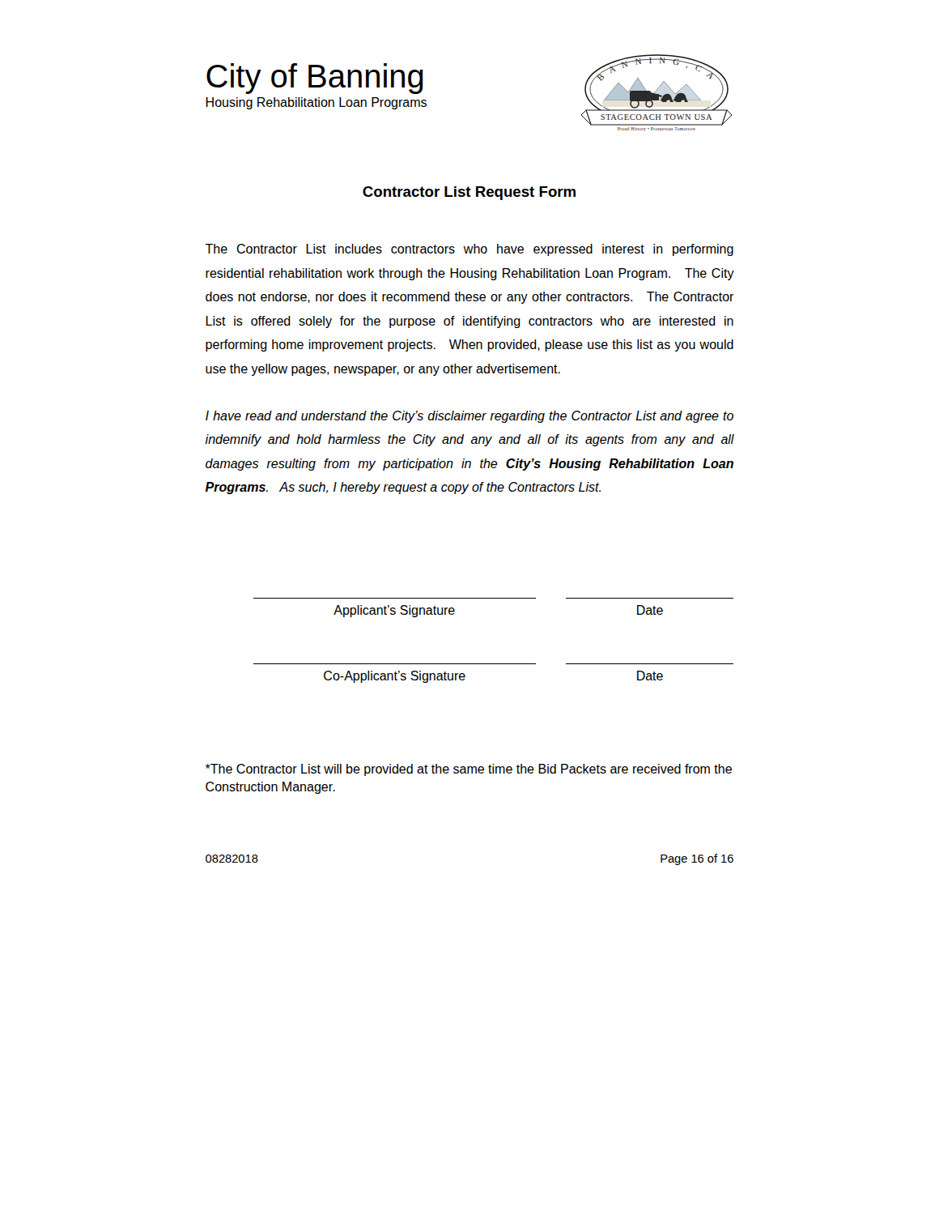City of Banning
Housing Rehabilitation Loan Programs
B A N N I N G , C A STAGECOACH TOWN USA Proud History • Prosperous Tomorrow
Contractor List Request Form
The Contractor List includes contractors who have expressed interest in performing residential rehabilitation work through the Housing Rehabilitation Loan Program. The City does not endorse, nor does it recommend these or any other contractors. The Contractor List is offered solely for the purpose of identifying contractors who are interested in performing home improvement projects. When provided, please use this list as you would use the yellow pages, newspaper, or any other advertisement.
I have read and understand the City’s disclaimer regarding the Contractor List and agree to indemnify and hold harmless the City and any and all of its agents from any and all damages resulting from my participation in the City’s Housing Rehabilitation Loan Programs. As such, I hereby request a copy of the Contractors List.
| | Applicant’s Signature | | Date |
| | Co-Applicant’s Signature | | Date |
*The Contractor List will be provided at the same time the Bid Packets are received from the Construction Manager.
08282018
Page 16 of 16